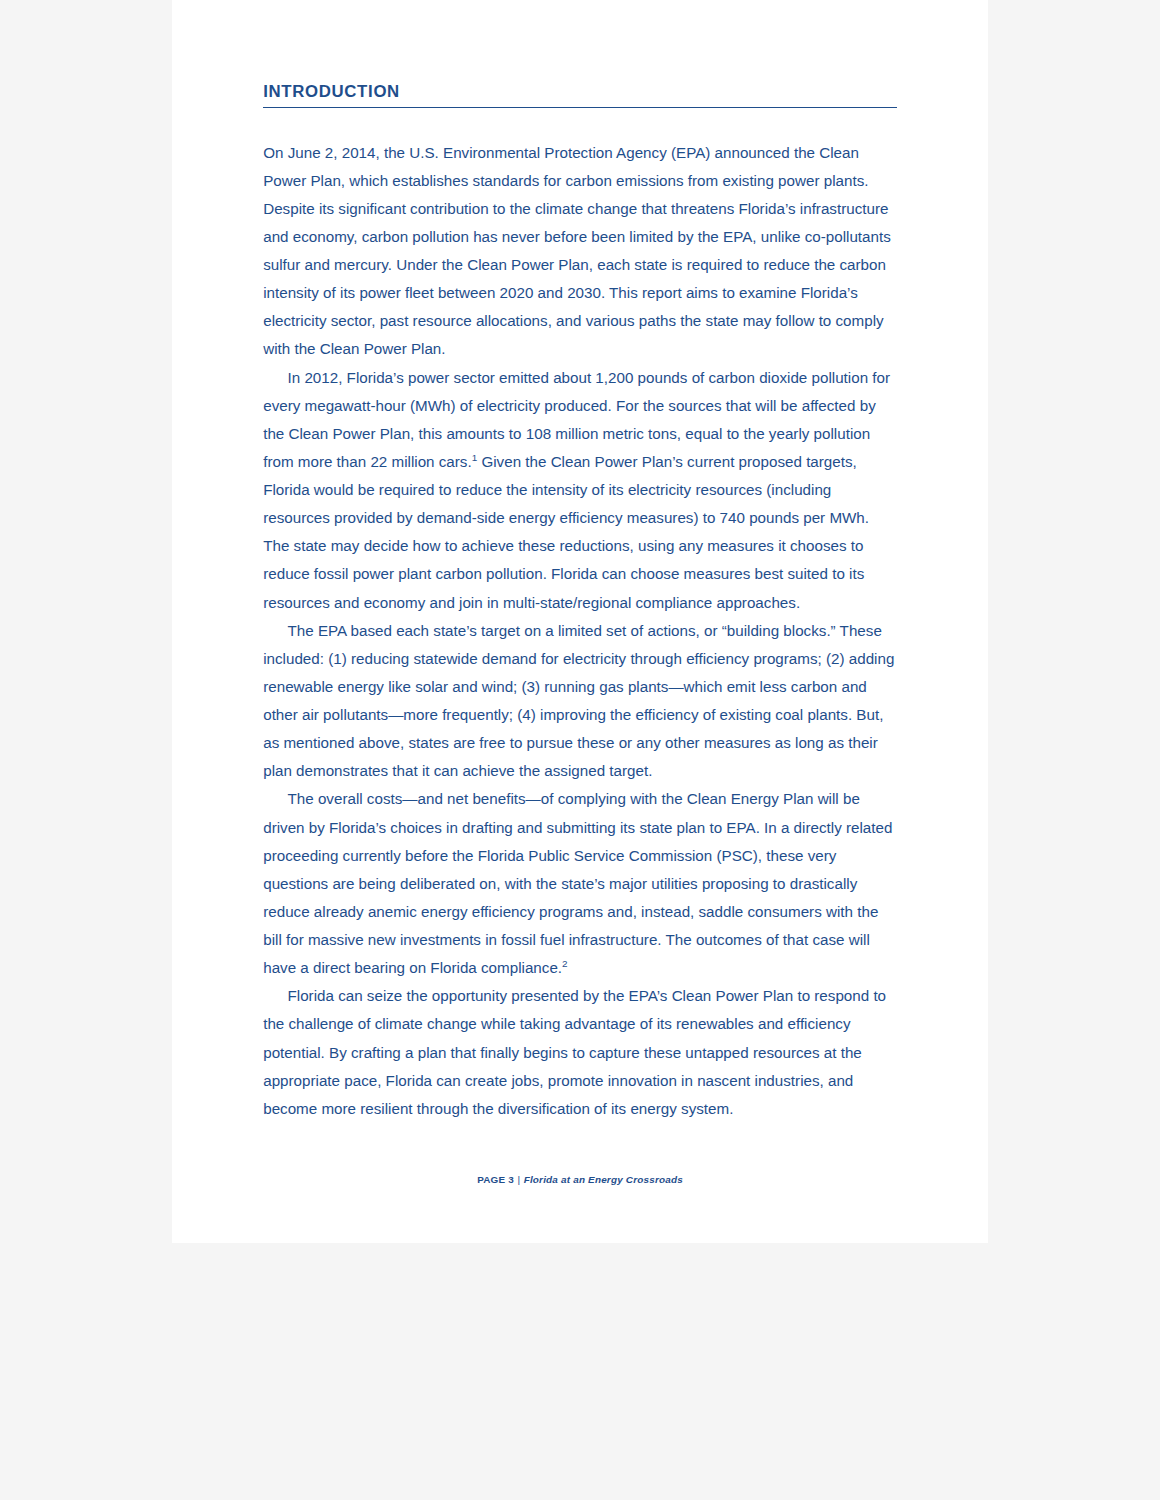INTRODUCTION
On June 2, 2014, the U.S. Environmental Protection Agency (EPA) announced the Clean Power Plan, which establishes standards for carbon emissions from existing power plants. Despite its significant contribution to the climate change that threatens Florida’s infrastructure and economy, carbon pollution has never before been limited by the EPA, unlike co-pollutants sulfur and mercury. Under the Clean Power Plan, each state is required to reduce the carbon intensity of its power fleet between 2020 and 2030. This report aims to examine Florida’s electricity sector, past resource allocations, and various paths the state may follow to comply with the Clean Power Plan.
In 2012, Florida’s power sector emitted about 1,200 pounds of carbon dioxide pollution for every megawatt-hour (MWh) of electricity produced. For the sources that will be affected by the Clean Power Plan, this amounts to 108 million metric tons, equal to the yearly pollution from more than 22 million cars.1 Given the Clean Power Plan’s current proposed targets, Florida would be required to reduce the intensity of its electricity resources (including resources provided by demand-side energy efficiency measures) to 740 pounds per MWh. The state may decide how to achieve these reductions, using any measures it chooses to reduce fossil power plant carbon pollution. Florida can choose measures best suited to its resources and economy and join in multi-state/regional compliance approaches.
The EPA based each state’s target on a limited set of actions, or “building blocks.” These included: (1) reducing statewide demand for electricity through efficiency programs; (2) adding renewable energy like solar and wind; (3) running gas plants—which emit less carbon and other air pollutants—more frequently; (4) improving the efficiency of existing coal plants. But, as mentioned above, states are free to pursue these or any other measures as long as their plan demonstrates that it can achieve the assigned target.
The overall costs—and net benefits—of complying with the Clean Energy Plan will be driven by Florida’s choices in drafting and submitting its state plan to EPA. In a directly related proceeding currently before the Florida Public Service Commission (PSC), these very questions are being deliberated on, with the state’s major utilities proposing to drastically reduce already anemic energy efficiency programs and, instead, saddle consumers with the bill for massive new investments in fossil fuel infrastructure. The outcomes of that case will have a direct bearing on Florida compliance.2
Florida can seize the opportunity presented by the EPA’s Clean Power Plan to respond to the challenge of climate change while taking advantage of its renewables and efficiency potential. By crafting a plan that finally begins to capture these untapped resources at the appropriate pace, Florida can create jobs, promote innovation in nascent industries, and become more resilient through the diversification of its energy system.
PAGE 3|Florida at an Energy Crossroads